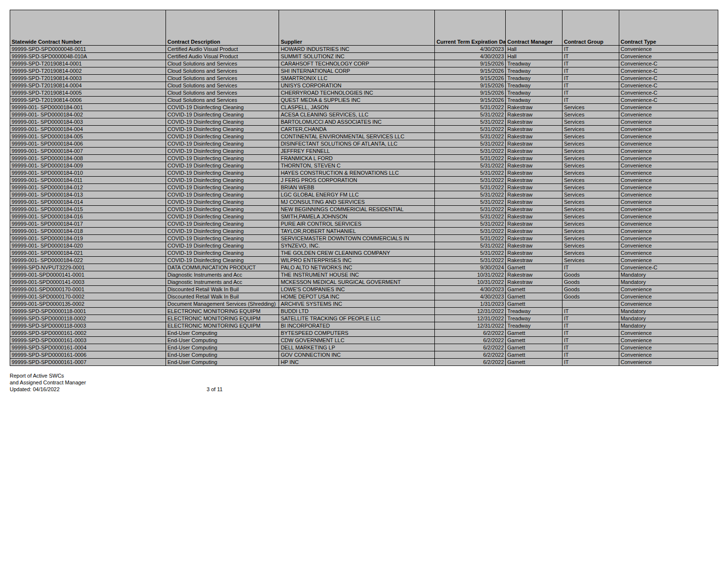| Statewide Contract Number | Contract Description | Supplier | Current Term Expiration Date | Contract Manager | Contract Group | Contract Type |
| --- | --- | --- | --- | --- | --- | --- |
| 99999-SPD-SPD0000048-0011 | Certified Audio Visual Product | HOWARD INDUSTRIES INC | 4/30/2023 | Hall | IT | Convenience |
| 99999-SPD-SPD0000048-010A | Certified Audio Visual Product | SUMMIT SOLUTIONZ INC | 4/30/2023 | Hall | IT | Convenience |
| 99999-SPD-T20190814-0001 | Cloud Solutions and Services | CARAHSOFT TECHNOLOGY CORP | 9/15/2026 | Treadway | IT | Convenience-C |
| 99999-SPD-T20190814-0002 | Cloud Solutions and Services | SHI INTERNATIONAL CORP | 9/15/2026 | Treadway | IT | Convenience-C |
| 99999-SPD-T20190814-0003 | Cloud Solutions and Services | SMARTRONIX LLC | 9/15/2026 | Treadway | IT | Convenience-C |
| 99999-SPD-T20190814-0004 | Cloud Solutions and Services | UNISYS CORPORATION | 9/15/2026 | Treadway | IT | Convenience-C |
| 99999-SPD-T20190814-0005 | Cloud Solutions and Services | CHERRYROAD TECHNOLOGIES INC | 9/15/2026 | Treadway | IT | Convenience-C |
| 99999-SPD-T20190814-0006 | Cloud Solutions and Services | QUEST MEDIA & SUPPLIES INC | 9/15/2026 | Treadway | IT | Convenience-C |
| 99999-001- SPD0000184-001 | COVID-19 Disinfecting Cleaning | CLASPELL, JASON | 5/31/2022 | Rakestraw | Services | Convenience |
| 99999-001- SPD0000184-002 | COVID-19 Disinfecting Cleaning | ACESA CLEANING SERVICES, LLC | 5/31/2022 | Rakestraw | Services | Convenience |
| 99999-001- SPD0000184-003 | COVID-19 Disinfecting Cleaning | BARTOLOMUCCI AND ASSOCIATES INC | 5/31/2022 | Rakestraw | Services | Convenience |
| 99999-001- SPD0000184-004 | COVID-19 Disinfecting Cleaning | CARTER,CHANDA | 5/31/2022 | Rakestraw | Services | Convenience |
| 99999-001- SPD0000184-005 | COVID-19 Disinfecting Cleaning | CONTINENTAL ENVIRONMENTAL SERVICES LLC | 5/31/2022 | Rakestraw | Services | Convenience |
| 99999-001- SPD0000184-006 | COVID-19 Disinfecting Cleaning | DISINFECTANT SOLUTIONS OF ATLANTA, LLC | 5/31/2022 | Rakestraw | Services | Convenience |
| 99999-001- SPD0000184-007 | COVID-19 Disinfecting Cleaning | JEFFREY FENNELL | 5/31/2022 | Rakestraw | Services | Convenience |
| 99999-001- SPD0000184-008 | COVID-19 Disinfecting Cleaning | FRANMICKA L FORD | 5/31/2022 | Rakestraw | Services | Convenience |
| 99999-001- SPD0000184-009 | COVID-19 Disinfecting Cleaning | THORNTON, STEVEN C | 5/31/2022 | Rakestraw | Services | Convenience |
| 99999-001- SPD0000184-010 | COVID-19 Disinfecting Cleaning | HAYES CONSTRUCTION & RENOVATIONS LLC | 5/31/2022 | Rakestraw | Services | Convenience |
| 99999-001- SPD0000184-011 | COVID-19 Disinfecting Cleaning | J FERG PROS CORPORATION | 5/31/2022 | Rakestraw | Services | Convenience |
| 99999-001- SPD0000184-012 | COVID-19 Disinfecting Cleaning | BRIAN WEBB | 5/31/2022 | Rakestraw | Services | Convenience |
| 99999-001- SPD0000184-013 | COVID-19 Disinfecting Cleaning | LGC GLOBAL ENERGY FM LLC | 5/31/2022 | Rakestraw | Services | Convenience |
| 99999-001- SPD0000184-014 | COVID-19 Disinfecting Cleaning | MJ CONSULTING AND SERVICES | 5/31/2022 | Rakestraw | Services | Convenience |
| 99999-001- SPD0000184-015 | COVID-19 Disinfecting Cleaning | NEW BEGINNINGS COMMERICIAL RESIDENTIAL | 5/31/2022 | Rakestraw | Services | Convenience |
| 99999-001- SPD0000184-016 | COVID-19 Disinfecting Cleaning | SMITH,PAMELA JOHNSON | 5/31/2022 | Rakestraw | Services | Convenience |
| 99999-001- SPD0000184-017 | COVID-19 Disinfecting Cleaning | PURE AIR CONTROL SERVICES | 5/31/2022 | Rakestraw | Services | Convenience |
| 99999-001- SPD0000184-018 | COVID-19 Disinfecting Cleaning | TAYLOR,ROBERT NATHANIEL | 5/31/2022 | Rakestraw | Services | Convenience |
| 99999-001- SPD0000184-019 | COVID-19 Disinfecting Cleaning | SERVICEMASTER DOWNTOWN COMMERCIALS IN | 5/31/2022 | Rakestraw | Services | Convenience |
| 99999-001- SPD0000184-020 | COVID-19 Disinfecting Cleaning | SYNZEVO, INC. | 5/31/2022 | Rakestraw | Services | Convenience |
| 99999-001- SPD0000184-021 | COVID-19 Disinfecting Cleaning | THE GOLDEN CREW CLEANING COMPANY | 5/31/2022 | Rakestraw | Services | Convenience |
| 99999-001- SPD0000184-022 | COVID-19 Disinfecting Cleaning | WILPRO ENTERPRISES INC | 5/31/2022 | Rakestraw | Services | Convenience |
| 99999-SPD-NVPUT3229-0001 | DATA COMMUNICATION PRODUCT | PALO ALTO NETWORKS INC | 9/30/2024 | Garnett | IT | Convenience-C |
| 99999-001-SPD0000141-0001 | Diagnostic Instruments and Acc | THE INSTRUMENT HOUSE INC | 10/31/2022 | Rakestraw | Goods | Mandatory |
| 99999-001-SPD0000141-0003 | Diagnostic Instruments and Acc | MCKESSON MEDICAL SURGICAL GOVERMENT | 10/31/2022 | Rakestraw | Goods | Mandatory |
| 99999-001-SPD0000170-0001 | Discounted Retail Walk In Buil | LOWE'S COMPANIES INC | 4/30/2023 | Garnett | Goods | Convenience |
| 99999-001-SPD0000170-0002 | Discounted Retail Walk In Buil | HOME DEPOT USA INC | 4/30/2023 | Garnett | Goods | Convenience |
| 99999-001-SPD0000135-0002 | Document Management Services (Shredding) | ARCHIVE SYSTEMS INC | 1/31/2023 | Garnett | | Convenience |
| 99999-SPD-SPD0000118-0001 | ELECTRONIC MONITORING EQUIPM | BUDDI LTD | 12/31/2022 | Treadway | IT | Mandatory |
| 99999-SPD-SPD0000118-0002 | ELECTRONIC MONITORING EQUIPM | SATELLITE TRACKING OF PEOPLE LLC | 12/31/2022 | Treadway | IT | Mandatory |
| 99999-SPD-SPD0000118-0003 | ELECTRONIC MONITORING EQUIPM | BI INCORPORATED | 12/31/2022 | Treadway | IT | Mandatory |
| 99999-SPD-SPD0000161-0002 | End-User Computing | BYTESPEED COMPUTERS | 6/2/2022 | Garnett | IT | Convenience |
| 99999-SPD-SPD0000161-0003 | End-User Computing | CDW GOVERNMENT LLC | 6/2/2022 | Garnett | IT | Convenience |
| 99999-SPD-SPD0000161-0004 | End-User Computing | DELL MARKETING LP | 6/2/2022 | Garnett | IT | Convenience |
| 99999-SPD-SPD0000161-0006 | End-User Computing | GOV CONNECTION INC | 6/2/2022 | Garnett | IT | Convenience |
| 99999-SPD-SPD0000161-0007 | End-User Computing | HP INC | 6/2/2022 | Garnett | IT | Convenience |
Report of Active SWCs
and Assigned Contract Manager
Updated: 04/16/2022 3 of 11